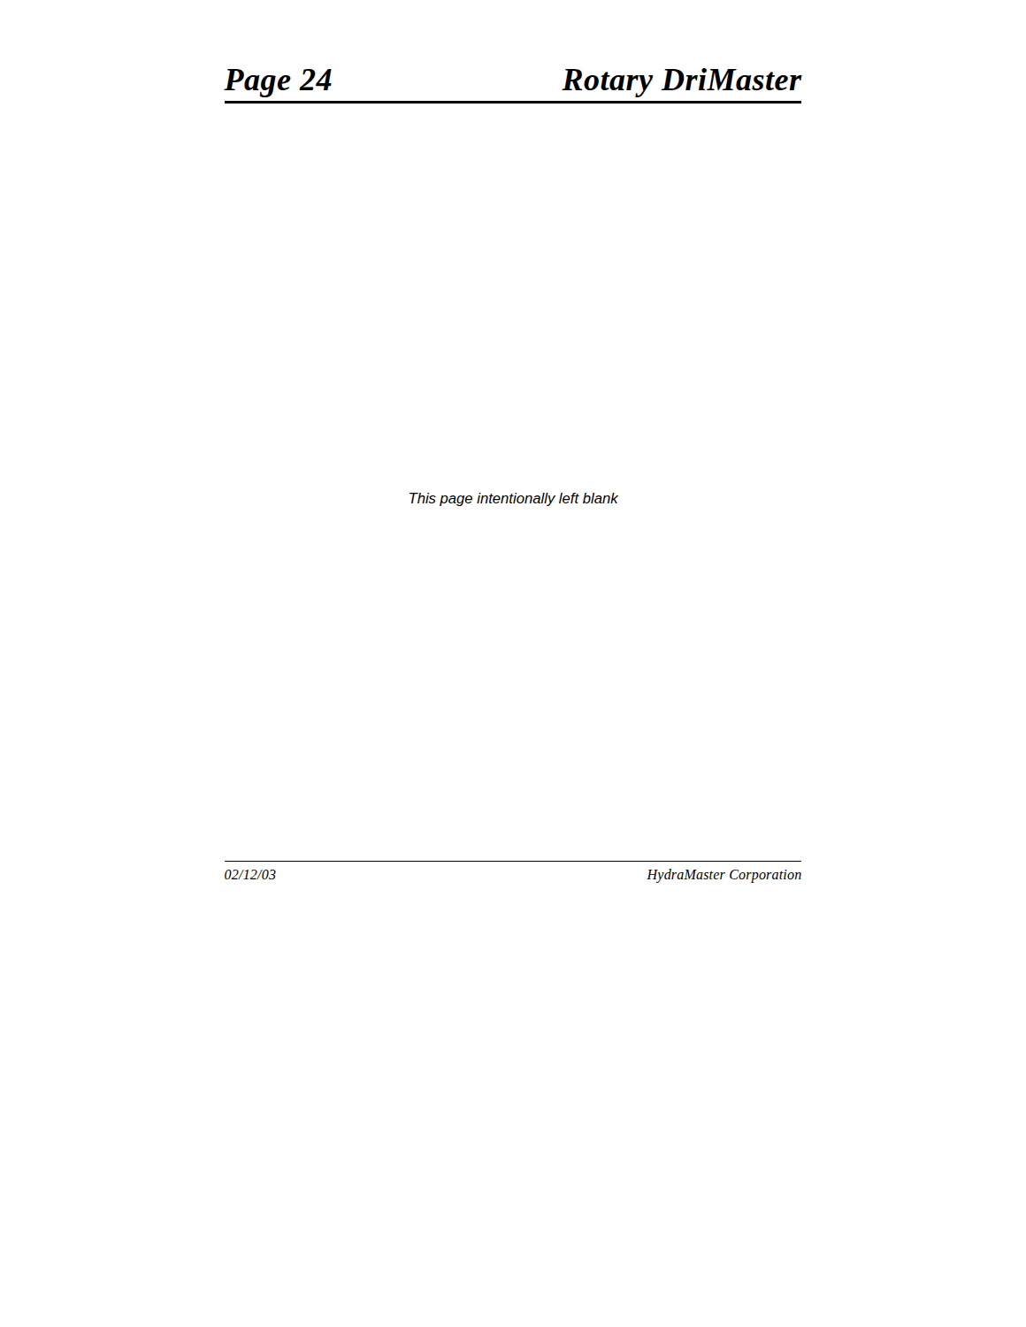Page 24
Rotary DriMaster
This page intentionally left blank
02/12/03
HydraMaster Corporation